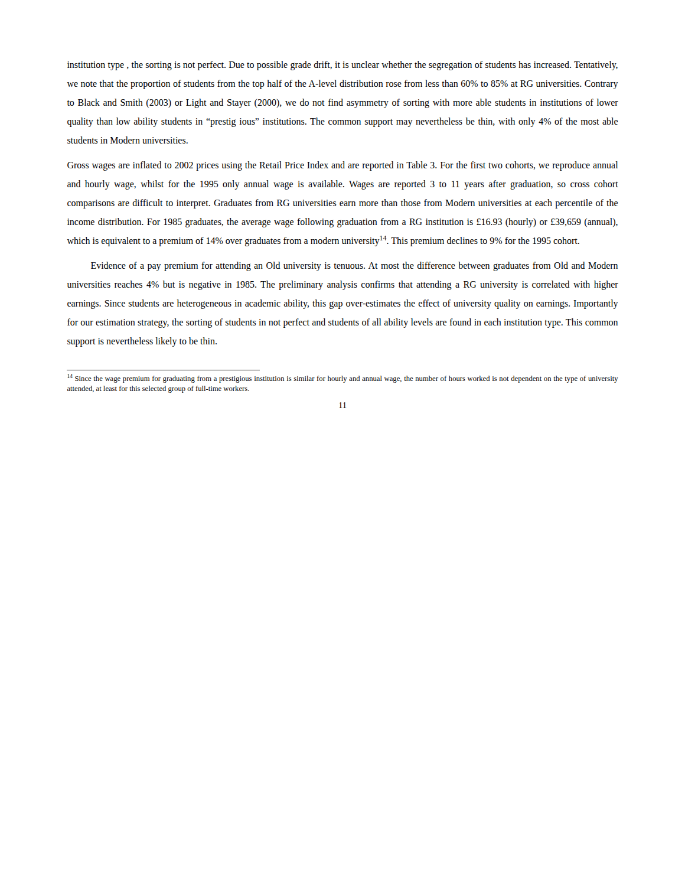institution type , the sorting is not perfect. Due to possible grade drift, it is unclear whether the segregation of students has increased. Tentatively, we note that the proportion of students from the top half of the A-level distribution rose from less than 60% to 85% at RG universities. Contrary to Black and Smith (2003) or Light and Stayer (2000), we do not find asymmetry of sorting with more able students in institutions of lower quality than low ability students in “prestig ious” institutions. The common support may nevertheless be thin, with only 4% of the most able students in Modern universities.
Gross wages are inflated to 2002 prices using the Retail Price Index and are reported in Table 3. For the first two cohorts, we reproduce annual and hourly wage, whilst for the 1995 only annual wage is available. Wages are reported 3 to 11 years after graduation, so cross cohort comparisons are difficult to interpret. Graduates from RG universities earn more than those from Modern universities at each percentile of the income distribution. For 1985 graduates, the average wage following graduation from a RG institution is £16.93 (hourly) or £39,659 (annual), which is equivalent to a premium of 14% over graduates from a modern university14. This premium declines to 9% for the 1995 cohort.
Evidence of a pay premium for attending an Old university is tenuous. At most the difference between graduates from Old and Modern universities reaches 4% but is negative in 1985. The preliminary analysis confirms that attending a RG university is correlated with higher earnings. Since students are heterogeneous in academic ability, this gap over-estimates the effect of university quality on earnings. Importantly for our estimation strategy, the sorting of students in not perfect and students of all ability levels are found in each institution type. This common support is nevertheless likely to be thin.
14 Since the wage premium for graduating from a prestigious institution is similar for hourly and annual wage, the number of hours worked is not dependent on the type of university attended, at least for this selected group of full-time workers.
11